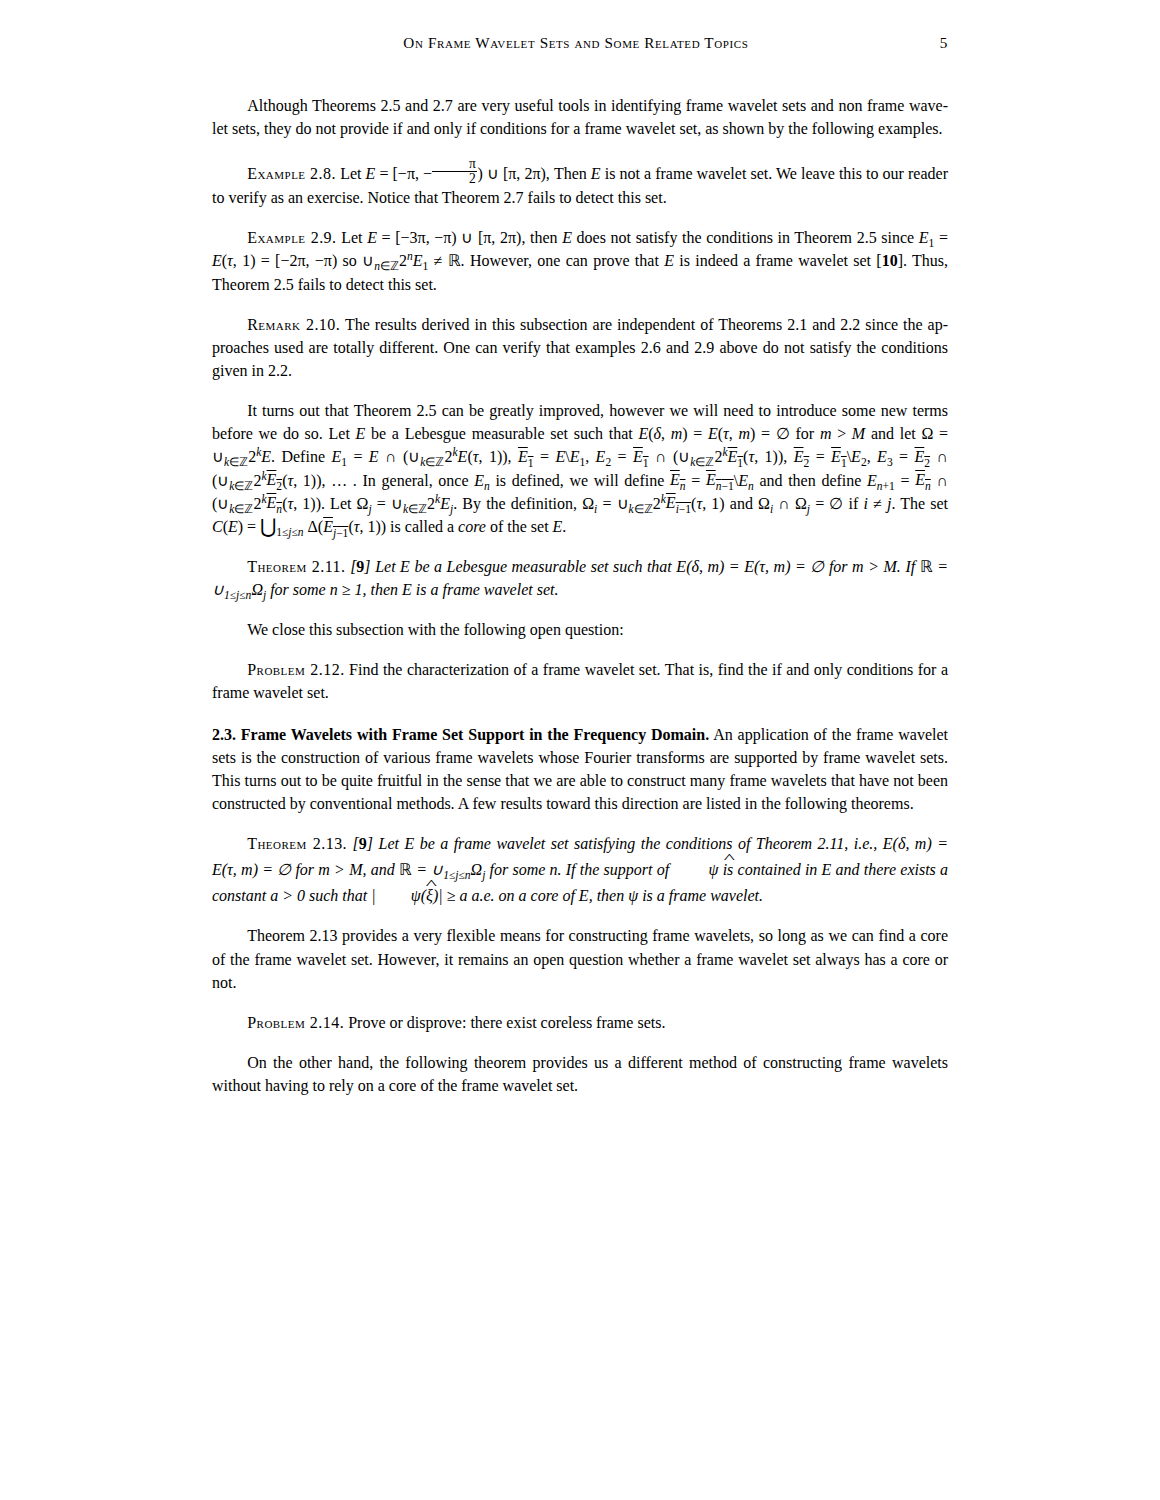On Frame Wavelet Sets and Some Related Topics 5
Although Theorems 2.5 and 2.7 are very useful tools in identifying frame wavelet sets and non frame wavelet sets, they do not provide if and only if conditions for a frame wavelet set, as shown by the following examples.
Example 2.8. Let E = [−π, −π 2) ∪ [π, 2π), Then E is not a frame wavelet set. We leave this to our reader to verify as an exercise. Notice that Theorem 2.7 fails to detect this set.
Example 2.9. Let E = [−3π, −π) ∪ [π, 2π), then E does not satisfy the conditions in Theorem 2.5 since E1 = E(τ, 1) = [−2π, −π) so ∪n∈ℤ2nE1 ≠ ℝ. However, one can prove that E is indeed a frame wavelet set [10]. Thus, Theorem 2.5 fails to detect this set.
Remark 2.10. The results derived in this subsection are independent of Theorems 2.1 and 2.2 since the approaches used are totally different. One can verify that examples 2.6 and 2.9 above do not satisfy the conditions given in 2.2.
It turns out that Theorem 2.5 can be greatly improved, however we will need to introduce some new terms before we do so. Let E be a Lebesgue measurable set such that E(δ, m) = E(τ, m) = ∅ for m > M and let Ω = ∪k∈ℤ2kE. Define E1 = E ∩ (∪k∈ℤ2kE(τ, 1)), E1 = E\E1, E2 = E1 ∩ (∪k∈ℤ2kE1(τ, 1)), E2 = E1\E2, E3 = E2 ∩ (∪k∈ℤ2kE2(τ, 1)), … . In general, once En is defined, we will define En = En−1\En and then define En+1 = En ∩ (∪k∈ℤ2kEn(τ, 1)). Let Ωj = ∪k∈ℤ2kEj. By the definition, Ωi = ∪k∈ℤ2kEi−1(τ, 1) and Ωi ∩ Ωj = ∅ if i ≠ j. The set C(E) = ⋃1≤j≤n Δ(Ej−1(τ, 1)) is called a core of the set E.
Theorem 2.11. [9] Let E be a Lebesgue measurable set such that E(δ, m) = E(τ, m) = ∅ for m > M. If ℝ = ∪1≤j≤nΩj for some n ≥ 1, then E is a frame wavelet set.
We close this subsection with the following open question:
Problem 2.12. Find the characterization of a frame wavelet set. That is, find the if and only conditions for a frame wavelet set.
2.3. Frame Wavelets with Frame Set Support in the Frequency Domain.
An application of the frame wavelet sets is the construction of various frame wavelets whose Fourier transforms are supported by frame wavelet sets. This turns out to be quite fruitful in the sense that we are able to construct many frame wavelets that have not been constructed by conventional methods. A few results toward this direction are listed in the following theorems.
Theorem 2.13. [9] Let E be a frame wavelet set satisfying the conditions of Theorem 2.11, i.e., E(δ, m) = E(τ, m) = ∅ for m > M, and ℝ = ∪1≤j≤nΩj for some n. If the support of ψ is contained in E and there exists a constant a > 0 such that |ψ(ξ)| ≥ a a.e. on a core of E, then ψ is a frame wavelet.
Theorem 2.13 provides a very flexible means for constructing frame wavelets, so long as we can find a core of the frame wavelet set. However, it remains an open question whether a frame wavelet set always has a core or not.
Problem 2.14. Prove or disprove: there exist coreless frame sets.
On the other hand, the following theorem provides us a different method of constructing frame wavelets without having to rely on a core of the frame wavelet set.